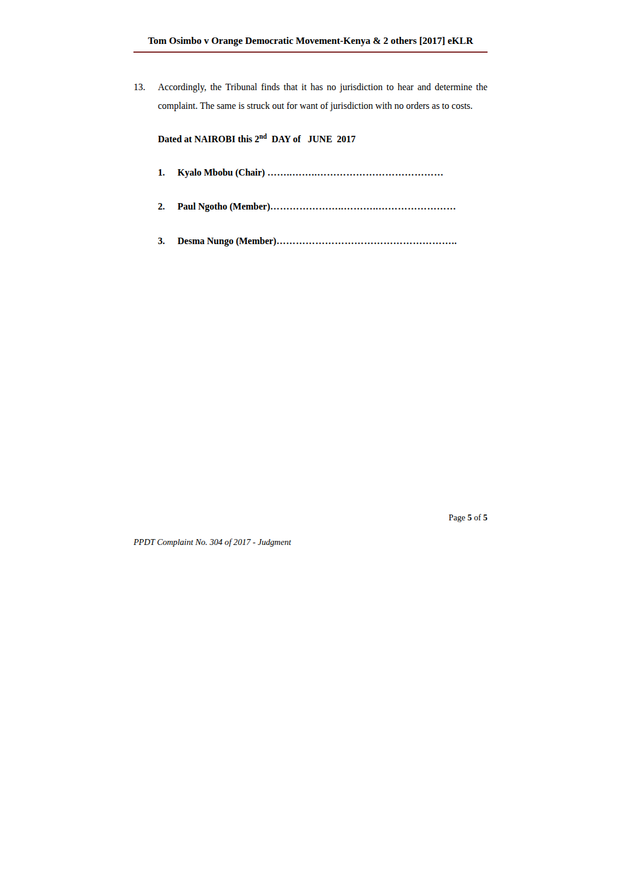Tom Osimbo v Orange Democratic Movement-Kenya & 2 others [2017] eKLR
Accordingly, the Tribunal finds that it has no jurisdiction to hear and determine the complaint. The same is struck out for want of jurisdiction with no orders as to costs.
Dated at NAIROBI this 2nd DAY of JUNE 2017
Kyalo Mbobu (Chair) ……..……..…………………………………
Paul Ngotho (Member)…………………..………..……………………
Desma Nungo (Member)………………………………………………..
Page 5 of 5
PPDT Complaint No. 304 of 2017 - Judgment